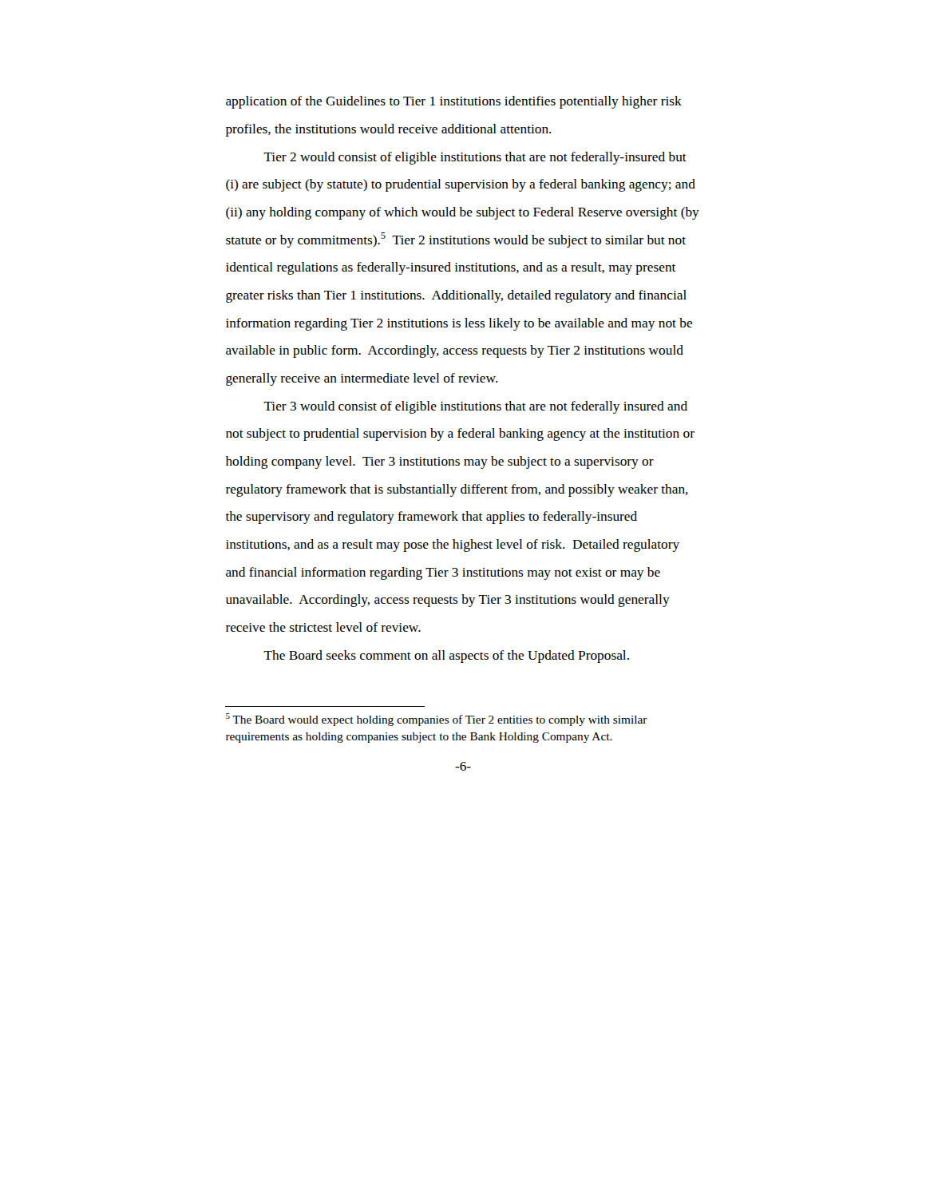application of the Guidelines to Tier 1 institutions identifies potentially higher risk profiles, the institutions would receive additional attention.
Tier 2 would consist of eligible institutions that are not federally-insured but (i) are subject (by statute) to prudential supervision by a federal banking agency; and (ii) any holding company of which would be subject to Federal Reserve oversight (by statute or by commitments).5 Tier 2 institutions would be subject to similar but not identical regulations as federally-insured institutions, and as a result, may present greater risks than Tier 1 institutions. Additionally, detailed regulatory and financial information regarding Tier 2 institutions is less likely to be available and may not be available in public form. Accordingly, access requests by Tier 2 institutions would generally receive an intermediate level of review.
Tier 3 would consist of eligible institutions that are not federally insured and not subject to prudential supervision by a federal banking agency at the institution or holding company level. Tier 3 institutions may be subject to a supervisory or regulatory framework that is substantially different from, and possibly weaker than, the supervisory and regulatory framework that applies to federally-insured institutions, and as a result may pose the highest level of risk. Detailed regulatory and financial information regarding Tier 3 institutions may not exist or may be unavailable. Accordingly, access requests by Tier 3 institutions would generally receive the strictest level of review.
The Board seeks comment on all aspects of the Updated Proposal.
5 The Board would expect holding companies of Tier 2 entities to comply with similar requirements as holding companies subject to the Bank Holding Company Act.
-6-